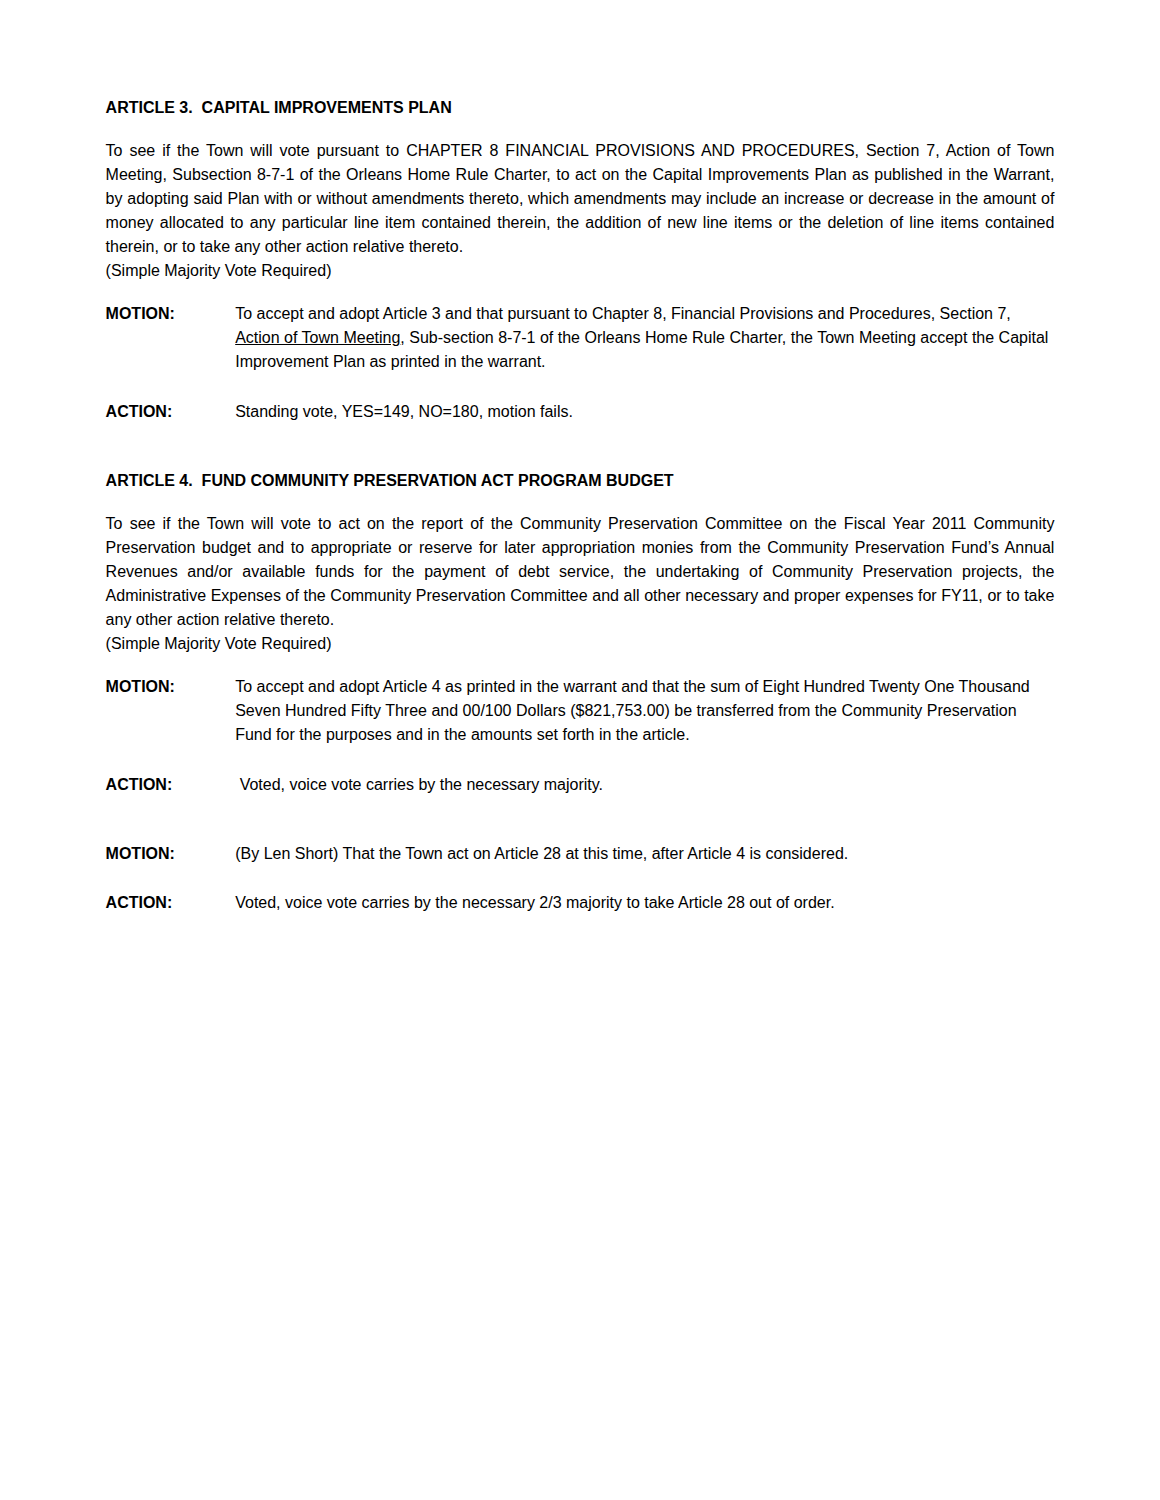ARTICLE 3. CAPITAL IMPROVEMENTS PLAN
To see if the Town will vote pursuant to CHAPTER 8 FINANCIAL PROVISIONS AND PROCEDURES, Section 7, Action of Town Meeting, Subsection 8-7-1 of the Orleans Home Rule Charter, to act on the Capital Improvements Plan as published in the Warrant, by adopting said Plan with or without amendments thereto, which amendments may include an increase or decrease in the amount of money allocated to any particular line item contained therein, the addition of new line items or the deletion of line items contained therein, or to take any other action relative thereto.
(Simple Majority Vote Required)
| MOTION: | To accept and adopt Article 3 and that pursuant to Chapter 8, Financial Provisions and Procedures, Section 7, Action of Town Meeting , Sub-section 8-7-1 of the Orleans Home Rule Charter, the Town Meeting accept the Capital Improvement Plan as printed in the warrant. |
| ACTION: | Standing vote, YES=149, NO=180, motion fails. |
ARTICLE 4. FUND COMMUNITY PRESERVATION ACT PROGRAM BUDGET
To see if the Town will vote to act on the report of the Community Preservation Committee on the Fiscal Year 2011 Community Preservation budget and to appropriate or reserve for later appropriation monies from the Community Preservation Fund’s Annual Revenues and/or available funds for the payment of debt service, the undertaking of Community Preservation projects, the Administrative Expenses of the Community Preservation Committee and all other necessary and proper expenses for FY11, or to take any other action relative thereto.
(Simple Majority Vote Required)
| MOTION: | To accept and adopt Article 4 as printed in the warrant and that the sum of Eight Hundred Twenty One Thousand Seven Hundred Fifty Three and 00/100 Dollars ($821,753.00) be transferred from the Community Preservation Fund for the purposes and in the amounts set forth in the article. |
| ACTION: | Voted, voice vote carries by the necessary majority. |
| MOTION: | (By Len Short) That the Town act on Article 28 at this time, after Article 4 is considered. |
| ACTION: | Voted, voice vote carries by the necessary 2/3 majority to take Article 28 out of order. |